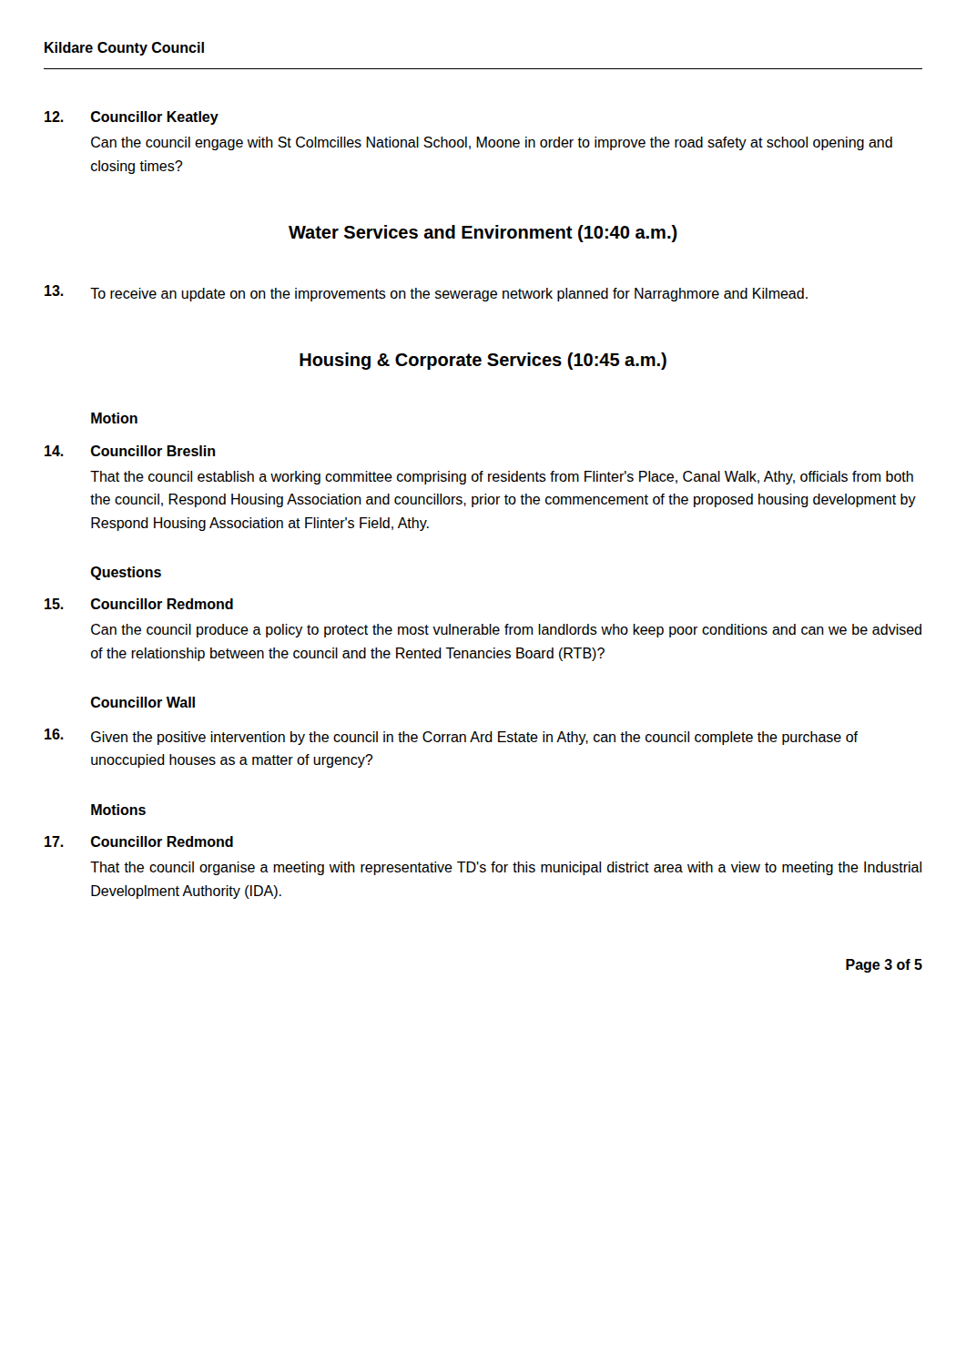Kildare County Council
12.
Councillor Keatley
Can the council engage with St Colmcilles National School, Moone in order to improve the road safety at school opening and closing times?
Water Services and Environment (10:40 a.m.)
13.
To receive an update on on the improvements on the sewerage network planned for Narraghmore and Kilmead.
Housing & Corporate Services (10:45 a.m.)
Motion
14.
Councillor Breslin
That the council establish a working committee comprising of residents from Flinter's Place, Canal Walk, Athy, officials from both the council, Respond Housing Association and councillors, prior to the commencement of the proposed housing development by Respond Housing Association at Flinter's Field, Athy.
Questions
15.
Councillor Redmond
Can the council produce a policy to protect the most vulnerable from landlords who keep poor conditions and can we be advised of the relationship between the council and the Rented Tenancies Board (RTB)?
Councillor Wall
16.
Given the positive intervention by the council in the Corran Ard Estate in Athy, can the council complete the purchase of unoccupied houses as a matter of urgency?
Motions
17.
Councillor Redmond
That the council organise a meeting with representative TD's for this municipal district area with a view to meeting the Industrial Developlment Authority (IDA).
Page 3 of 5